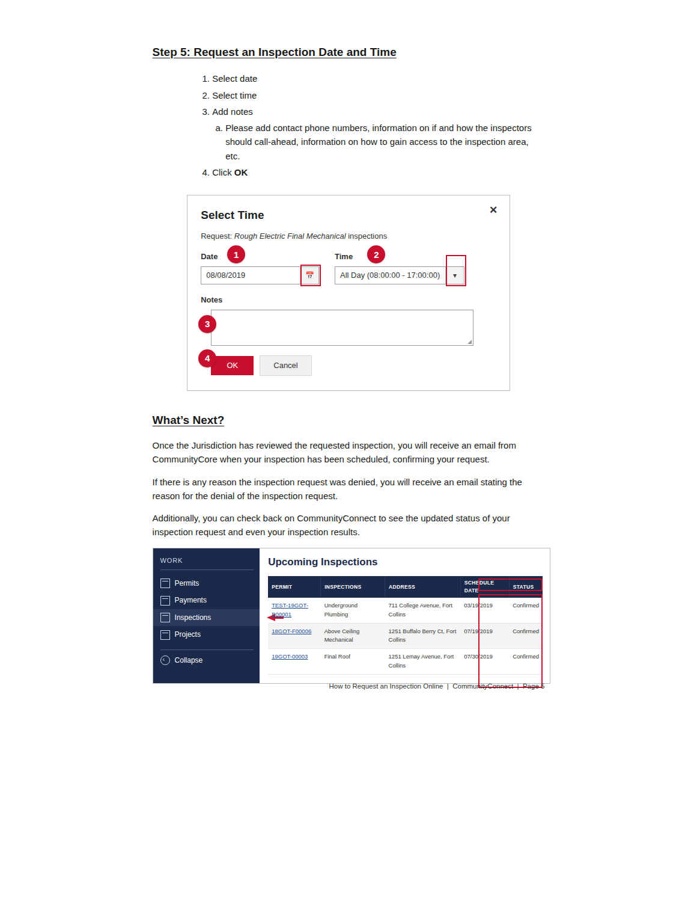Step 5: Request an Inspection Date and Time
Select date
Select time
Add notes
Please add contact phone numbers, information on if and how the inspectors should call-ahead, information on how to gain access to the inspection area, etc.
Click OK
✕
Select Time
Request: Rough Electric Final Mechanical inspections
Date
08/08/2019 📅
Time
All Day (08:00:00 - 17:00:00) ▾
Notes
OK Cancel
1 2 3 4
What’s Next?
Once the Jurisdiction has reviewed the requested inspection, you will receive an email from CommunityCore when your inspection has been scheduled, confirming your request.
If there is any reason the inspection request was denied, you will receive an email stating the reason for the denial of the inspection request.
Additionally, you can check back on CommunityConnect to see the updated status of your inspection request and even your inspection results.
WORK
Permits
Payments
Inspections
Projects
Collapse
Upcoming Inspections
| PERMIT | INSPECTIONS | ADDRESS | SCHEDULE DATE | STATUS |
| --- | --- | --- | --- | --- |
| TEST-19GOT-B00001 | Underground Plumbing | 711 College Avenue, Fort Collins | 03/19/2019 | Confirmed |
| 18GOT-F00006 | Above Ceiling Mechanical | 1251 Buffalo Berry Ct, Fort Collins | 07/19/2019 | Confirmed |
| 19GOT-00003 | Final Roof | 1251 Lemay Avenue, Fort Collins | 07/30/2019 | Confirmed |
How to Request an Inspection Online | CommunityConnect | Page 5